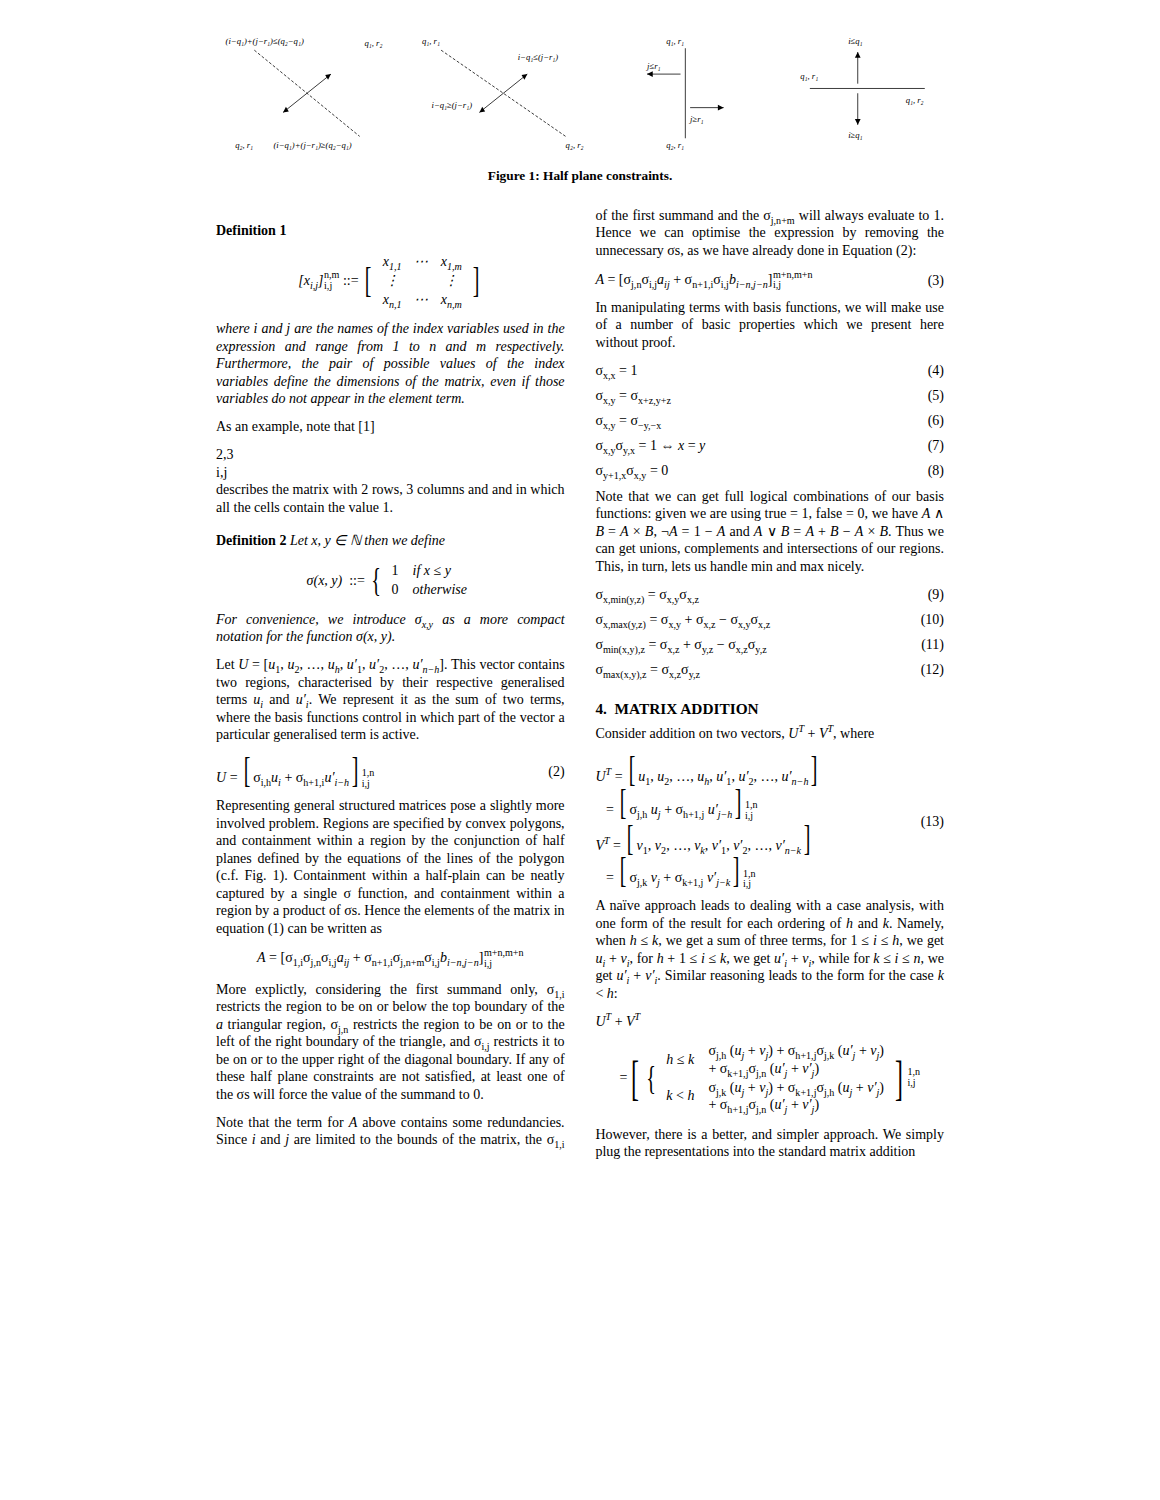(i−q₁)+(j−r₁)≤(q₂−q₁) q₁, r₂ q₂, r₁ (i−q₁)+(j−r₁)≥(q₂−q₁) q₁, r₁ i−q₁≤(j−r₁) i−q₁≥(j−r₁) q₂, r₂ q₁, r₁ q₂, r₁ j≤r₁ j≥r₁ i≤q₁ q₁, r₁ q₁, r₂ i≥q₁
Figure 1: Half plane constraints.
Definition 1
[xi,j]
n,m
i,j
::= [
| x 1,1 | ⋯ | x 1,m |
| ⋮ | | ⋮ |
| x n,1 | ⋯ | x n,m |
]
where i and j are the names of the index variables used in the expression and range from 1 to n and m respectively. Furthermore, the pair of possible values of the index variables define the dimensions of the matrix, even if those variables do not appear in the element term.
As an example, note that [1]
2,3
i,j
describes the matrix with 2 rows, 3 columns and and in which all the cells contain the value 1.
Definition 2 Let x, y ∈ ℕ then we define
σ(x, y) ::= {
| 1 | if x ≤ y |
| 0 | otherwise |
For convenience, we introduce σx,y as a more compact notation for the function σ(x, y).
Let U = [u1, u2, …, uh, u′1, u′2, …, u′n−h]. This vector contains two regions, characterised by their respective generalised terms ui and u′i. We represent it as the sum of two terms, where the basis functions control in which part of the vector a particular generalised term is active.
U = [σi,hui + σh+1,iu′i−h]
1,n
i,j
(2)
Representing general structured matrices pose a slightly more involved problem. Regions are specified by convex polygons, and containment within a region by the conjunction of half planes defined by the equations of the lines of the polygon (c.f. Fig. 1). Containment within a half-plain can be neatly captured by a single σ function, and containment within a region by a product of σs. Hence the elements of the matrix in equation (1) can be written as
A = [σ1,iσj,nσi,jaij + σn+1,iσj,n+mσi,jbi−n,j−n]
m+n,m+n
i,j
More explictly, considering the first summand only, σ1,i restricts the region to be on or below the top boundary of the a triangular region, σj,n restricts the region to be on or to the left of the right boundary of the triangle, and σi,j restricts it to be on or to the upper right of the diagonal boundary. If any of these half plane constraints are not satisfied, at least one of the σs will force the value of the summand to 0.
Note that the term for A above contains some redundancies. Since i and j are limited to the bounds of the matrix, the σ1,i of the first summand and the σj,n+m will always evaluate to 1. Hence we can optimise the expression by removing the unnecessary σs, as we have already done in Equation (2):
A = [σj,nσi,jaij + σn+1,iσi,jbi−n,j−n]
m+n,m+n
i,j
(3)
In manipulating terms with basis functions, we will make use of a number of basic properties which we present here without proof.
σx,x = 1(4)
σx,y = σx+z,y+z(5)
σx,y = σ−y,−x(6)
σx,yσy,x = 1 ⇔ x = y(7)
σy+1,xσx,y = 0(8)
Note that we can get full logical combinations of our basis functions: given we are using true = 1, false = 0, we have A ∧ B = A × B, ¬A = 1 − A and A ∨ B = A + B − A × B. Thus we can get unions, complements and intersections of our regions. This, in turn, lets us handle min and max nicely.
σx,min(y,z) = σx,yσx,z(9)
σx,max(y,z) = σx,y + σx,z − σx,yσx,z(10)
σmin(x,y),z = σx,z + σy,z − σx,zσy,z(11)
σmax(x,y),z = σx,zσy,z(12)
4. MATRIX ADDITION
Consider addition on two vectors, UT + VT, where
UT = [u1, u2, …, uh, u′1, u′2, …, u′n−h]
= [σj,h uj + σh+1,j u′j−h]
1,n
i,j
VT = [v1, v2, …, vk, v′1, v′2, …, v′n−k]
= [σj,k vj + σk+1,j v′j−k]
1,n
i,j
(13)
A naïve approach leads to dealing with a case analysis, with one form of the result for each ordering of h and k. Namely, when h ≤ k, we get a sum of three terms, for 1 ≤ i ≤ h, we get ui + vi, for h + 1 ≤ i ≤ k, we get u′i + vi, while for k ≤ i ≤ n, we get u′i + v′i. Similar reasoning leads to the form for the case k < h:
UT + VT
= [ {
| h ≤ k | σ j,h ( u j + v j ) + σ h+1,j σ j,k ( u′ j + v j ) + σ k+1,j σ j,n ( u′ j + v′ j ) |
| k < h | σ j,k ( u j + v j ) + σ k+1,j σ j,h ( u j + v′ j ) + σ h+1,j σ j,n ( u′ j + v′ j ) |
]
1,n
i,j
However, there is a better, and simpler approach. We simply plug the representations into the standard matrix addition